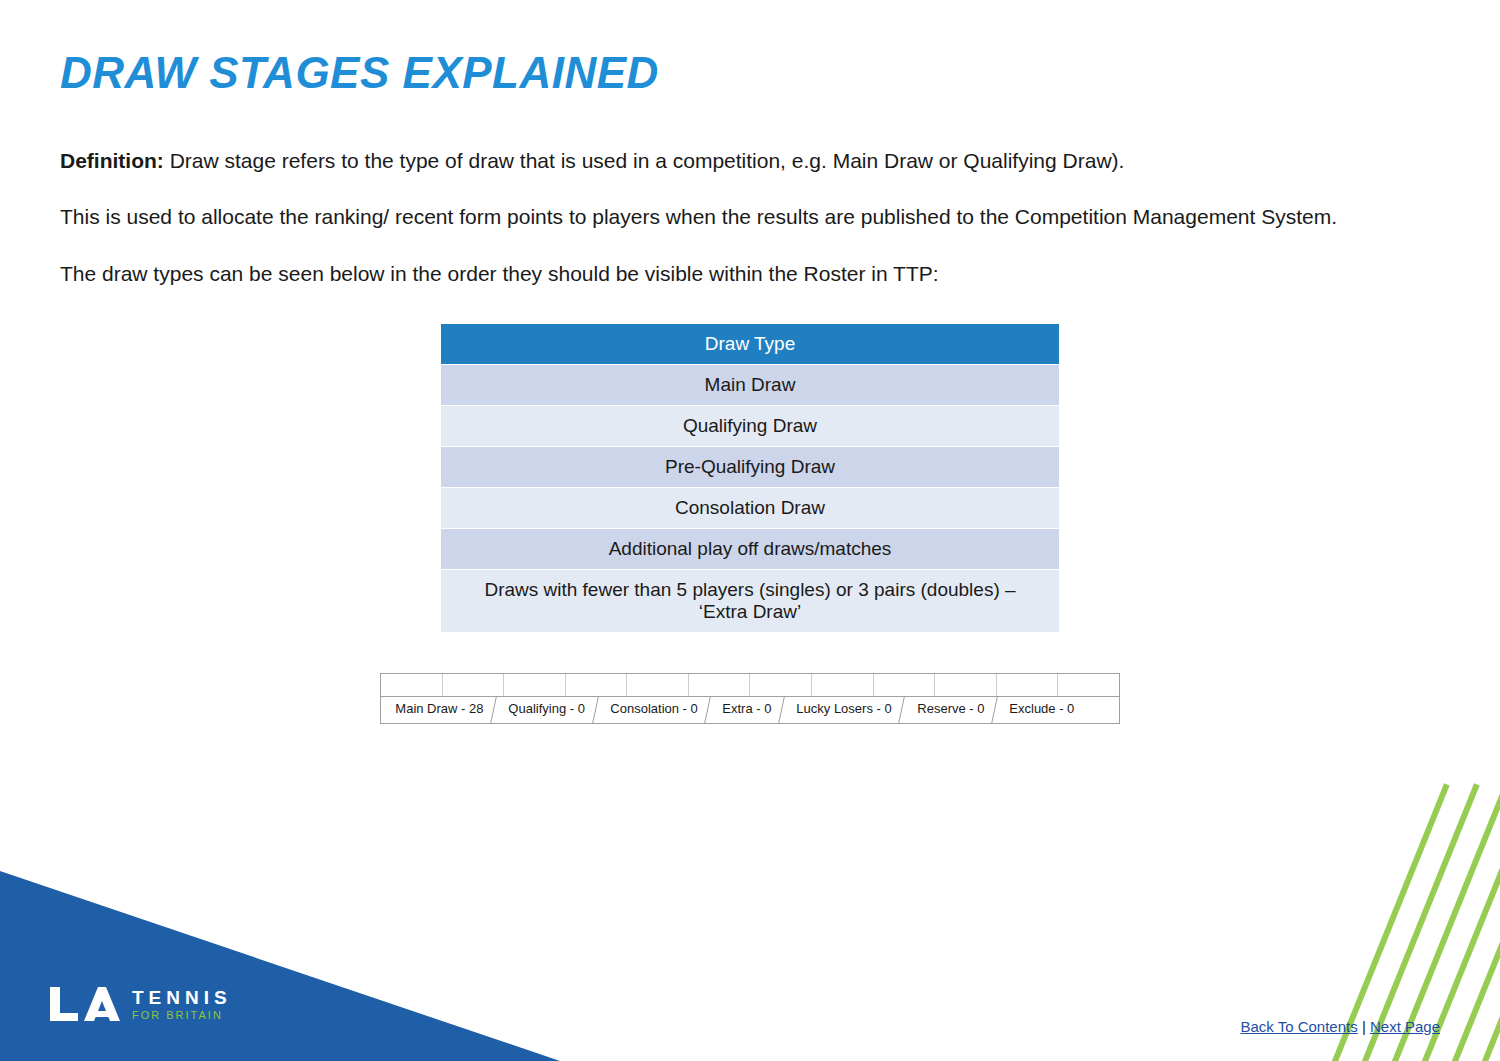Draw Stages Explained
Definition: Draw stage refers to the type of draw that is used in a competition, e.g. Main Draw or Qualifying Draw).
This is used to allocate the ranking/ recent form points to players when the results are published to the Competition Management System.
The draw types can be seen below in the order they should be visible within the Roster in TTP:
| Draw Type |
| --- |
| Main Draw |
| Qualifying Draw |
| Pre-Qualifying Draw |
| Consolation Draw |
| Additional play off draws/matches |
| Draws with fewer than 5 players (singles) or 3 pairs (doubles) – ‘Extra Draw’ |
Main Draw - 28
Qualifying - 0
Consolation - 0
Extra - 0
Lucky Losers - 0
Reserve - 0
Exclude - 0
TENNIS
FOR BRITAIN
Back To Contents | Next Page